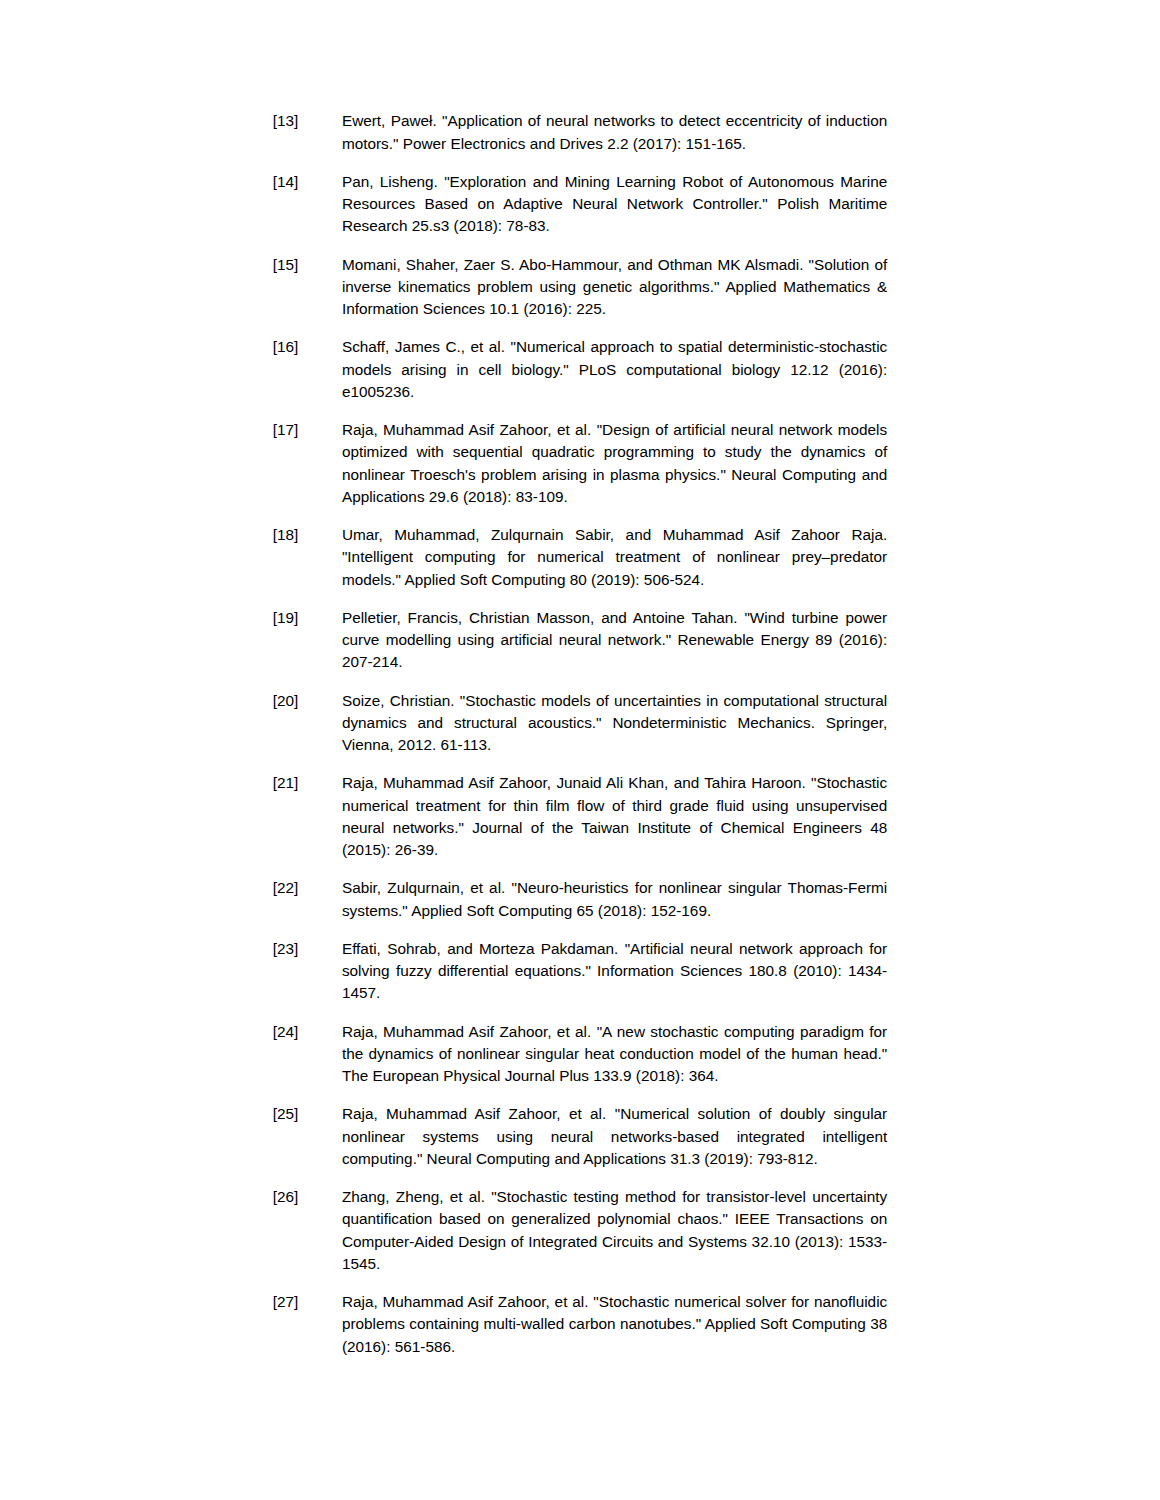[13] Ewert, Paweł. "Application of neural networks to detect eccentricity of induction motors." Power Electronics and Drives 2.2 (2017): 151-165.
[14] Pan, Lisheng. "Exploration and Mining Learning Robot of Autonomous Marine Resources Based on Adaptive Neural Network Controller." Polish Maritime Research 25.s3 (2018): 78-83.
[15] Momani, Shaher, Zaer S. Abo-Hammour, and Othman MK Alsmadi. "Solution of inverse kinematics problem using genetic algorithms." Applied Mathematics & Information Sciences 10.1 (2016): 225.
[16] Schaff, James C., et al. "Numerical approach to spatial deterministic-stochastic models arising in cell biology." PLoS computational biology 12.12 (2016): e1005236.
[17] Raja, Muhammad Asif Zahoor, et al. "Design of artificial neural network models optimized with sequential quadratic programming to study the dynamics of nonlinear Troesch's problem arising in plasma physics." Neural Computing and Applications 29.6 (2018): 83-109.
[18] Umar, Muhammad, Zulqurnain Sabir, and Muhammad Asif Zahoor Raja. "Intelligent computing for numerical treatment of nonlinear prey–predator models." Applied Soft Computing 80 (2019): 506-524.
[19] Pelletier, Francis, Christian Masson, and Antoine Tahan. "Wind turbine power curve modelling using artificial neural network." Renewable Energy 89 (2016): 207-214.
[20] Soize, Christian. "Stochastic models of uncertainties in computational structural dynamics and structural acoustics." Nondeterministic Mechanics. Springer, Vienna, 2012. 61-113.
[21] Raja, Muhammad Asif Zahoor, Junaid Ali Khan, and Tahira Haroon. "Stochastic numerical treatment for thin film flow of third grade fluid using unsupervised neural networks." Journal of the Taiwan Institute of Chemical Engineers 48 (2015): 26-39.
[22] Sabir, Zulqurnain, et al. "Neuro-heuristics for nonlinear singular Thomas-Fermi systems." Applied Soft Computing 65 (2018): 152-169.
[23] Effati, Sohrab, and Morteza Pakdaman. "Artificial neural network approach for solving fuzzy differential equations." Information Sciences 180.8 (2010): 1434-1457.
[24] Raja, Muhammad Asif Zahoor, et al. "A new stochastic computing paradigm for the dynamics of nonlinear singular heat conduction model of the human head." The European Physical Journal Plus 133.9 (2018): 364.
[25] Raja, Muhammad Asif Zahoor, et al. "Numerical solution of doubly singular nonlinear systems using neural networks-based integrated intelligent computing." Neural Computing and Applications 31.3 (2019): 793-812.
[26] Zhang, Zheng, et al. "Stochastic testing method for transistor-level uncertainty quantification based on generalized polynomial chaos." IEEE Transactions on Computer-Aided Design of Integrated Circuits and Systems 32.10 (2013): 1533-1545.
[27] Raja, Muhammad Asif Zahoor, et al. "Stochastic numerical solver for nanofluidic problems containing multi-walled carbon nanotubes." Applied Soft Computing 38 (2016): 561-586.